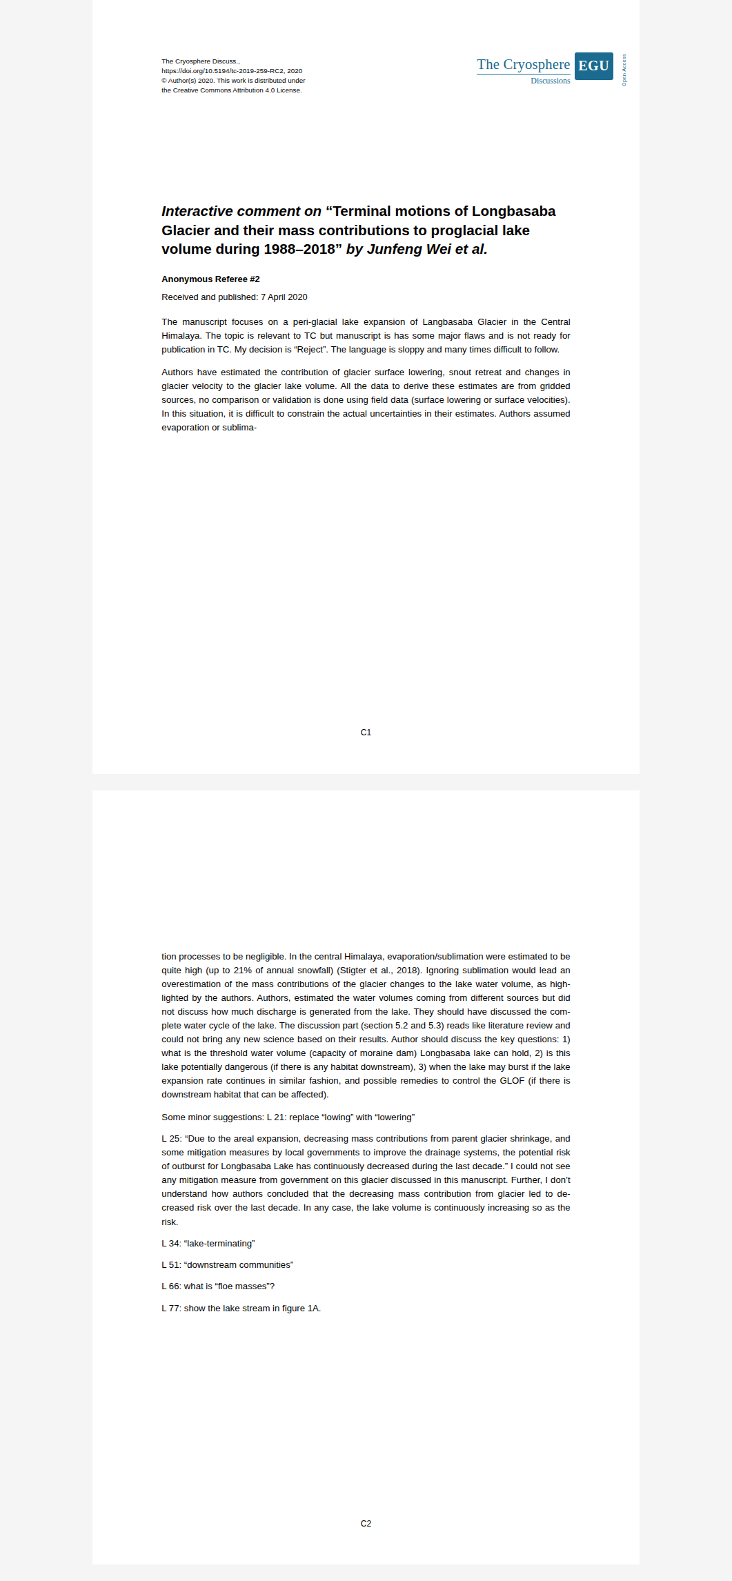The Cryosphere Discuss.,
https://doi.org/10.5194/tc-2019-259-RC2, 2020
© Author(s) 2020. This work is distributed under
the Creative Commons Attribution 4.0 License.
Open Access
EGU
The Cryosphere
Discussions
Interactive comment on “Terminal motions of Longbasaba Glacier and their mass contributions to proglacial lake volume during 1988–2018” by Junfeng Wei et al.
Anonymous Referee #2
Received and published: 7 April 2020
The manuscript focuses on a peri-glacial lake expansion of Langbasaba Glacier in the Central Himalaya. The topic is relevant to TC but manuscript is has some major flaws and is not ready for publication in TC. My decision is “Reject”. The language is sloppy and many times difficult to follow.
Authors have estimated the contribution of glacier surface lowering, snout retreat and changes in glacier velocity to the glacier lake volume. All the data to derive these estimates are from gridded sources, no comparison or validation is done using field data (surface lowering or surface velocities). In this situation, it is difficult to constrain the actual uncertainties in their estimates. Authors assumed evaporation or sublima-
C1
tion processes to be negligible. In the central Himalaya, evaporation/sublimation were estimated to be quite high (up to 21% of annual snowfall) (Stigter et al., 2018). Ignoring sublimation would lead an overestimation of the mass contributions of the glacier changes to the lake water volume, as highlighted by the authors. Authors, estimated the water volumes coming from different sources but did not discuss how much discharge is generated from the lake. They should have discussed the complete water cycle of the lake. The discussion part (section 5.2 and 5.3) reads like literature review and could not bring any new science based on their results. Author should discuss the key questions: 1) what is the threshold water volume (capacity of moraine dam) Longbasaba lake can hold, 2) is this lake potentially dangerous (if there is any habitat downstream), 3) when the lake may burst if the lake expansion rate continues in similar fashion, and possible remedies to control the GLOF (if there is downstream habitat that can be affected).
Some minor suggestions: L 21: replace “lowing” with “lowering”
L 25: “Due to the areal expansion, decreasing mass contributions from parent glacier shrinkage, and some mitigation measures by local governments to improve the drainage systems, the potential risk of outburst for Longbasaba Lake has continuously decreased during the last decade.” I could not see any mitigation measure from government on this glacier discussed in this manuscript. Further, I don’t understand how authors concluded that the decreasing mass contribution from glacier led to decreased risk over the last decade. In any case, the lake volume is continuously increasing so as the risk.
L 34: “lake-terminating”
L 51: “downstream communities”
L 66: what is “floe masses”?
L 77: show the lake stream in figure 1A.
C2